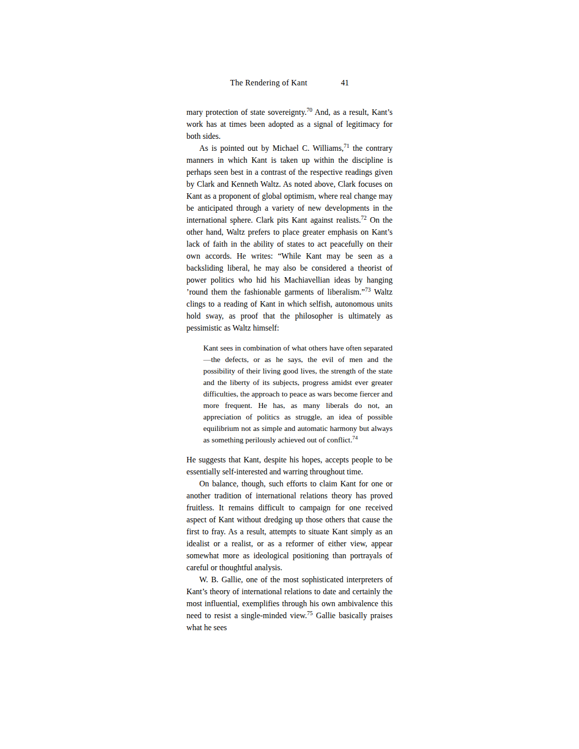The Rendering of Kant 41
mary protection of state sovereignty.70 And, as a result, Kant’s work has at times been adopted as a signal of legitimacy for both sides.
As is pointed out by Michael C. Williams,71 the contrary manners in which Kant is taken up within the discipline is perhaps seen best in a contrast of the respective readings given by Clark and Kenneth Waltz. As noted above, Clark focuses on Kant as a proponent of global optimism, where real change may be anticipated through a variety of new developments in the international sphere. Clark pits Kant against realists.72 On the other hand, Waltz prefers to place greater emphasis on Kant’s lack of faith in the ability of states to act peacefully on their own accords. He writes: “While Kant may be seen as a backsliding liberal, he may also be considered a theorist of power politics who hid his Machiavellian ideas by hanging ’round them the fashionable garments of liberalism.”73 Waltz clings to a reading of Kant in which selfish, autonomous units hold sway, as proof that the philosopher is ultimately as pessimistic as Waltz himself:
Kant sees in combination of what others have often separated—the defects, or as he says, the evil of men and the possibility of their living good lives, the strength of the state and the liberty of its subjects, progress amidst ever greater difficulties, the approach to peace as wars become fiercer and more frequent. He has, as many liberals do not, an appreciation of politics as struggle, an idea of possible equilibrium not as simple and automatic harmony but always as something perilously achieved out of conflict.74
He suggests that Kant, despite his hopes, accepts people to be essentially self-interested and warring throughout time.
On balance, though, such efforts to claim Kant for one or another tradition of international relations theory has proved fruitless. It remains difficult to campaign for one received aspect of Kant without dredging up those others that cause the first to fray. As a result, attempts to situate Kant simply as an idealist or a realist, or as a reformer of either view, appear somewhat more as ideological positioning than portrayals of careful or thoughtful analysis.
W. B. Gallie, one of the most sophisticated interpreters of Kant’s theory of international relations to date and certainly the most influential, exemplifies through his own ambivalence this need to resist a single-minded view.75 Gallie basically praises what he sees